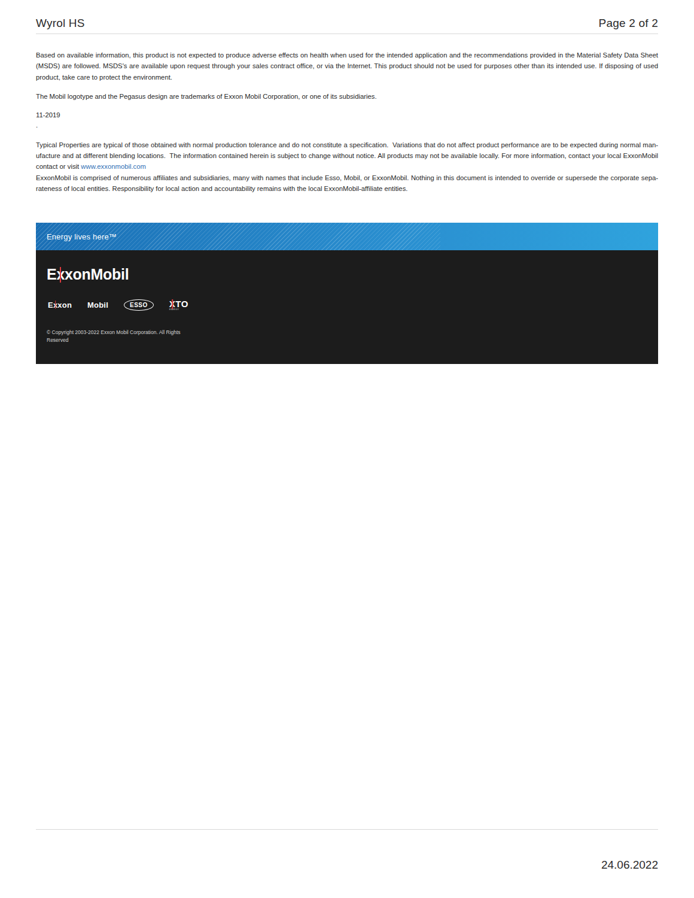Wyrol HS
Page 2 of 2
Based on available information, this product is not expected to produce adverse effects on health when used for the intended application and the recommendations provided in the Material Safety Data Sheet (MSDS) are followed. MSDS's are available upon request through your sales contract office, or via the Internet. This product should not be used for purposes other than its intended use. If disposing of used product, take care to protect the environment.
The Mobil logotype and the Pegasus design are trademarks of Exxon Mobil Corporation, or one of its subsidiaries.
11-2019
.
Typical Properties are typical of those obtained with normal production tolerance and do not constitute a specification. Variations that do not affect product performance are to be expected during normal manufacture and at different blending locations. The information contained herein is subject to change without notice. All products may not be available locally. For more information, contact your local ExxonMobil contact or visit www.exxonmobil.com
ExxonMobil is comprised of numerous affiliates and subsidiaries, many with names that include Esso, Mobil, or ExxonMobil. Nothing in this document is intended to override or supersede the corporate separateness of local entities. Responsibility for local action and accountability remains with the local ExxonMobil-affiliate entities.
Energy lives here™
ExxonMobil
Exxon
Mobil
ESSO
XTOENERGY
© Copyright 2003-2022 Exxon Mobil Corporation. All Rights Reserved
24.06.2022